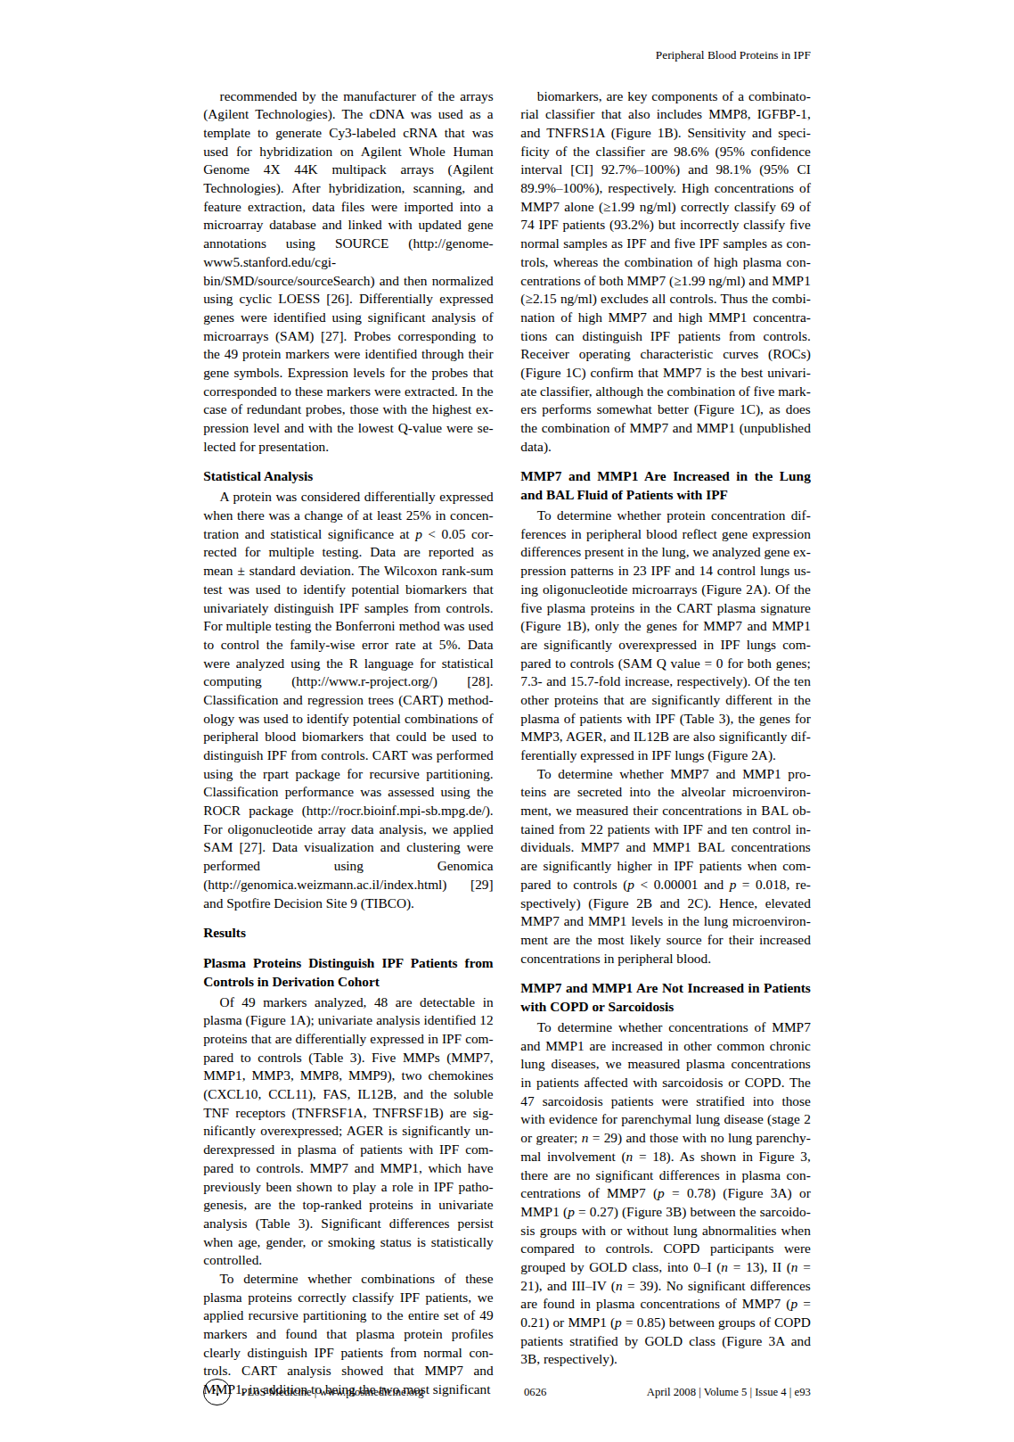Peripheral Blood Proteins in IPF
recommended by the manufacturer of the arrays (Agilent Technologies). The cDNA was used as a template to generate Cy3-labeled cRNA that was used for hybridization on Agilent Whole Human Genome 4X 44K multipack arrays (Agilent Technologies). After hybridization, scanning, and feature extraction, data files were imported into a microarray database and linked with updated gene annotations using SOURCE (http://genome-www5.stanford.edu/cgi-bin/SMD/source/sourceSearch) and then normalized using cyclic LOESS [26]. Differentially expressed genes were identified using significant analysis of microarrays (SAM) [27]. Probes corresponding to the 49 protein markers were identified through their gene symbols. Expression levels for the probes that corresponded to these markers were extracted. In the case of redundant probes, those with the highest expression level and with the lowest Q-value were selected for presentation.
Statistical Analysis
A protein was considered differentially expressed when there was a change of at least 25% in concentration and statistical significance at p < 0.05 corrected for multiple testing. Data are reported as mean ± standard deviation. The Wilcoxon rank-sum test was used to identify potential biomarkers that univariately distinguish IPF samples from controls. For multiple testing the Bonferroni method was used to control the family-wise error rate at 5%. Data were analyzed using the R language for statistical computing (http://www.r-project.org/) [28]. Classification and regression trees (CART) methodology was used to identify potential combinations of peripheral blood biomarkers that could be used to distinguish IPF from controls. CART was performed using the rpart package for recursive partitioning. Classification performance was assessed using the ROCR package (http://rocr.bioinf.mpi-sb.mpg.de/). For oligonucleotide array data analysis, we applied SAM [27]. Data visualization and clustering were performed using Genomica (http://genomica.weizmann.ac.il/index.html) [29] and Spotfire Decision Site 9 (TIBCO).
Results
Plasma Proteins Distinguish IPF Patients from Controls in Derivation Cohort
Of 49 markers analyzed, 48 are detectable in plasma (Figure 1A); univariate analysis identified 12 proteins that are differentially expressed in IPF compared to controls (Table 3). Five MMPs (MMP7, MMP1, MMP3, MMP8, MMP9), two chemokines (CXCL10, CCL11), FAS, IL12B, and the soluble TNF receptors (TNFRSF1A, TNFRSF1B) are significantly overexpressed; AGER is significantly underexpressed in plasma of patients with IPF compared to controls. MMP7 and MMP1, which have previously been shown to play a role in IPF pathogenesis, are the top-ranked proteins in univariate analysis (Table 3). Significant differences persist when age, gender, or smoking status is statistically controlled.
To determine whether combinations of these plasma proteins correctly classify IPF patients, we applied recursive partitioning to the entire set of 49 markers and found that plasma protein profiles clearly distinguish IPF patients from normal controls. CART analysis showed that MMP7 and MMP1, in addition to being the two most significant
biomarkers, are key components of a combinatorial classifier that also includes MMP8, IGFBP-1, and TNFRS1A (Figure 1B). Sensitivity and specificity of the classifier are 98.6% (95% confidence interval [CI] 92.7%–100%) and 98.1% (95% CI 89.9%–100%), respectively. High concentrations of MMP7 alone (≥1.99 ng/ml) correctly classify 69 of 74 IPF patients (93.2%) but incorrectly classify five normal samples as IPF and five IPF samples as controls, whereas the combination of high plasma concentrations of both MMP7 (≥1.99 ng/ml) and MMP1 (≥2.15 ng/ml) excludes all controls. Thus the combination of high MMP7 and high MMP1 concentrations can distinguish IPF patients from controls. Receiver operating characteristic curves (ROCs) (Figure 1C) confirm that MMP7 is the best univariate classifier, although the combination of five markers performs somewhat better (Figure 1C), as does the combination of MMP7 and MMP1 (unpublished data).
MMP7 and MMP1 Are Increased in the Lung and BAL Fluid of Patients with IPF
To determine whether protein concentration differences in peripheral blood reflect gene expression differences present in the lung, we analyzed gene expression patterns in 23 IPF and 14 control lungs using oligonucleotide microarrays (Figure 2A). Of the five plasma proteins in the CART plasma signature (Figure 1B), only the genes for MMP7 and MMP1 are significantly overexpressed in IPF lungs compared to controls (SAM Q value = 0 for both genes; 7.3- and 15.7-fold increase, respectively). Of the ten other proteins that are significantly different in the plasma of patients with IPF (Table 3), the genes for MMP3, AGER, and IL12B are also significantly differentially expressed in IPF lungs (Figure 2A).
To determine whether MMP7 and MMP1 proteins are secreted into the alveolar microenvironment, we measured their concentrations in BAL obtained from 22 patients with IPF and ten control individuals. MMP7 and MMP1 BAL concentrations are significantly higher in IPF patients when compared to controls (p < 0.00001 and p = 0.018, respectively) (Figure 2B and 2C). Hence, elevated MMP7 and MMP1 levels in the lung microenvironment are the most likely source for their increased concentrations in peripheral blood.
MMP7 and MMP1 Are Not Increased in Patients with COPD or Sarcoidosis
To determine whether concentrations of MMP7 and MMP1 are increased in other common chronic lung diseases, we measured plasma concentrations in patients affected with sarcoidosis or COPD. The 47 sarcoidosis patients were stratified into those with evidence for parenchymal lung disease (stage 2 or greater; n = 29) and those with no lung parenchymal involvement (n = 18). As shown in Figure 3, there are no significant differences in plasma concentrations of MMP7 (p = 0.78) (Figure 3A) or MMP1 (p = 0.27) (Figure 3B) between the sarcoidosis groups with or without lung abnormalities when compared to controls. COPD participants were grouped by GOLD class, into 0–I (n = 13), II (n = 21), and III–IV (n = 39). No significant differences are found in plasma concentrations of MMP7 (p = 0.21) or MMP1 (p = 0.85) between groups of COPD patients stratified by GOLD class (Figure 3A and 3B, respectively).
PLoS Medicine | www.plosmedicine.org
0626
April 2008 | Volume 5 | Issue 4 | e93